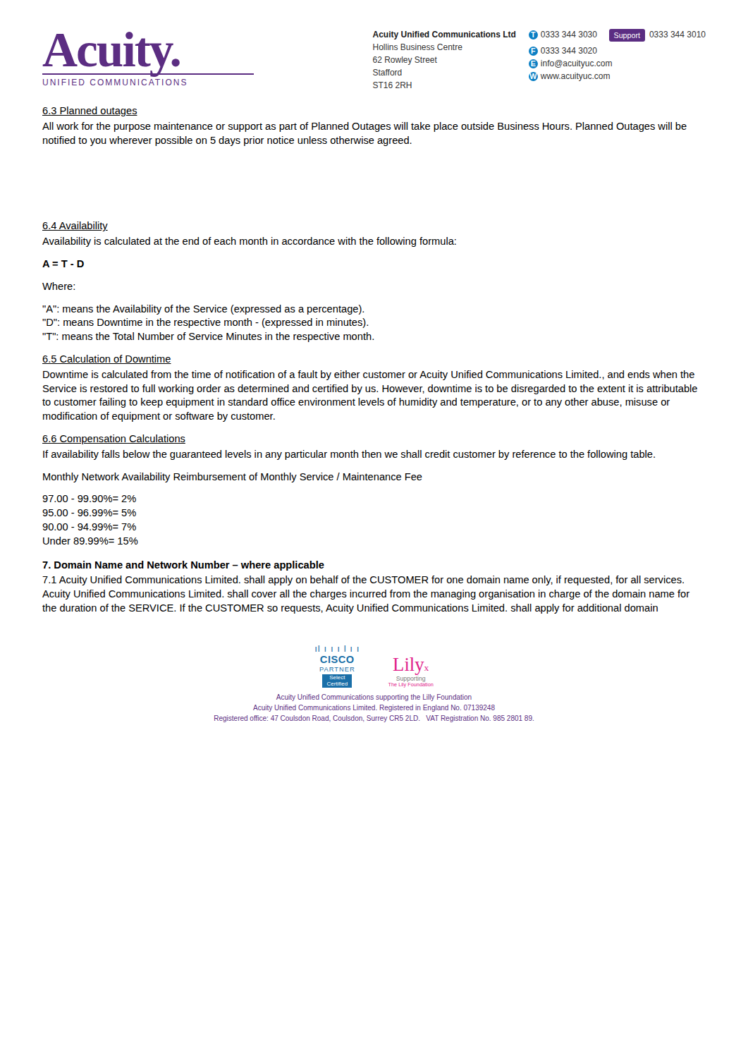Acuity.
Unified Communications
Acuity Unified Communications Ltd
Hollins Business Centre
62 Rowley Street
Stafford
ST16 2RH
T0333 344 3030 Support0333 344 3010
F0333 344 3020
Einfo@acuityuc.com
Wwww.acuityuc.com
6.3 Planned outages
All work for the purpose maintenance or support as part of Planned Outages will take place outside Business Hours. Planned Outages will be notified to you wherever possible on 5 days prior notice unless otherwise agreed.
6.4 Availability
Availability is calculated at the end of each month in accordance with the following formula:
A = T - D
Where:
"A": means the Availability of the Service (expressed as a percentage).
"D": means Downtime in the respective month - (expressed in minutes).
"T": means the Total Number of Service Minutes in the respective month.
6.5 Calculation of Downtime
Downtime is calculated from the time of notification of a fault by either customer or Acuity Unified Communications Limited., and ends when the Service is restored to full working order as determined and certified by us. However, downtime is to be disregarded to the extent it is attributable to customer failing to keep equipment in standard office environment levels of humidity and temperature, or to any other abuse, misuse or modification of equipment or software by customer.
6.6 Compensation Calculations
If availability falls below the guaranteed levels in any particular month then we shall credit customer by reference to the following table.
Monthly Network Availability Reimbursement of Monthly Service / Maintenance Fee
97.00 - 99.90%= 2%
95.00 - 96.99%= 5%
90.00 - 94.99%= 7%
Under 89.99%= 15%
7. Domain Name and Network Number – where applicable
7.1 Acuity Unified Communications Limited. shall apply on behalf of the CUSTOMER for one domain name only, if requested, for all services. Acuity Unified Communications Limited. shall cover all the charges incurred from the managing organisation in charge of the domain name for the duration of the SERVICE. If the CUSTOMER so requests, Acuity Unified Communications Limited. shall apply for additional domain
ıl ı ı ı l ı ı
CISCO
PARTNER
Select
Certified
Lilyx
Supporting
The Lily Foundation
Acuity Unified Communications supporting the Lilly Foundation
Acuity Unified Communications Limited. Registered in England No. 07139248
Registered office: 47 Coulsdon Road, Coulsdon, Surrey CR5 2LD. VAT Registration No. 985 2801 89.